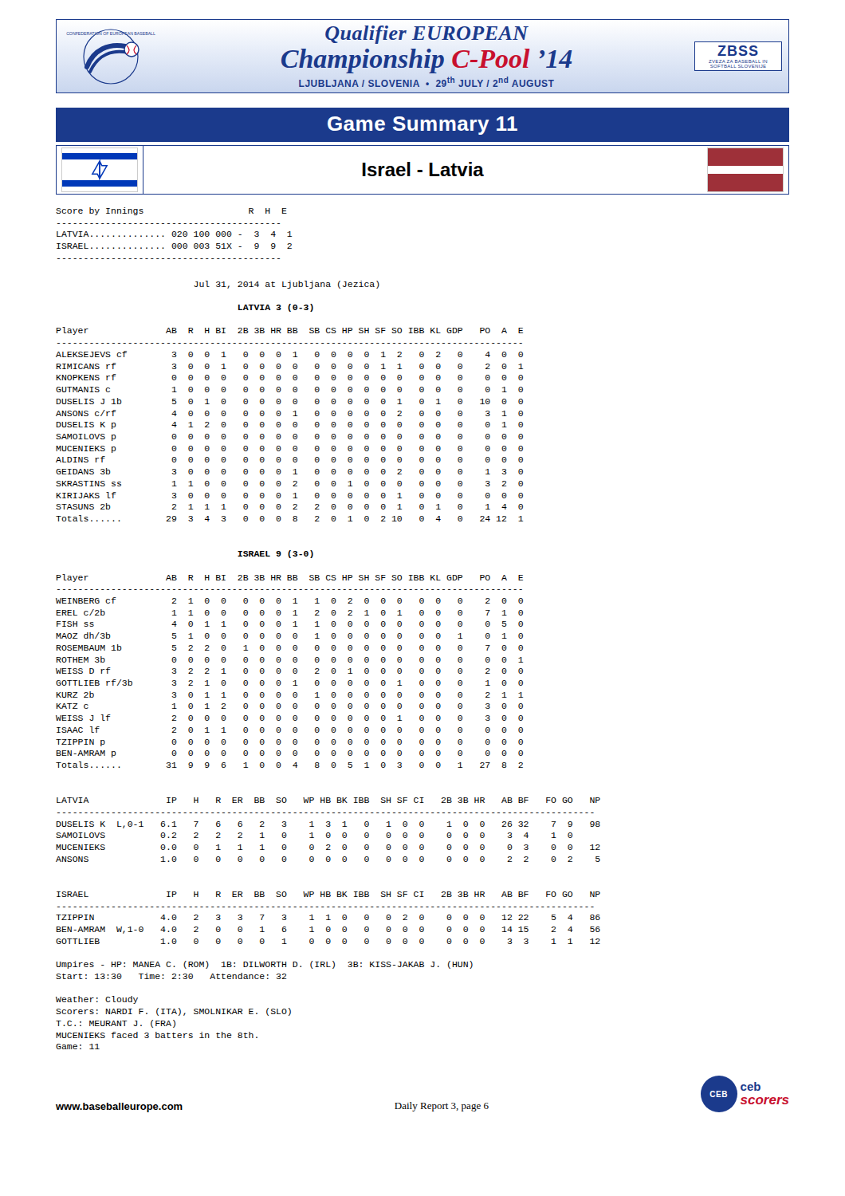CONFEDERATION OF EUROPEAN BASEBALL
Qualifier EUROPEAN
Championship C-Pool ’14
LJUBLJANA / SLOVENIA • 29th JULY / 2nd AUGUST
ZBSS
ZVEZA ZA BASEBALL IN SOFTBALL SLOVENIJE
Game Summary 11
Israel - Latvia
Score by Innings                   R  H  E
-----------------------------------------
LATVIA.............. 020 100 000 -  3  4  1
ISRAEL.............. 000 003 51X -  9  9  2
-----------------------------------------
                         Jul 31, 2014 at Ljubljana (Jezica)

                                 LATVIA 3 (0-3)

Player              AB  R  H BI  2B 3B HR BB  SB CS HP SH SF SO IBB KL GDP   PO  A  E
-------------------------------------------------------------------------------------
ALEKSEJEVS cf        3  0  0  1   0  0  0  1   0  0  0  0  1  2   0  2   0    4  0  0
RIMICANS rf          3  0  0  1   0  0  0  0   0  0  0  0  1  1   0  0   0    2  0  1
KNOPKENS rf          0  0  0  0   0  0  0  0   0  0  0  0  0  0   0  0   0    0  0  0
GUTMANIS c           1  0  0  0   0  0  0  0   0  0  0  0  0  0   0  0   0    0  1  0
DUSELIS J 1b         5  0  1  0   0  0  0  0   0  0  0  0  0  1   0  1   0   10  0  0
ANSONS c/rf          4  0  0  0   0  0  0  1   0  0  0  0  0  2   0  0   0    3  1  0
DUSELIS K p          4  1  2  0   0  0  0  0   0  0  0  0  0  0   0  0   0    0  1  0
SAMOILOVS p          0  0  0  0   0  0  0  0   0  0  0  0  0  0   0  0   0    0  0  0
MUCENIEKS p          0  0  0  0   0  0  0  0   0  0  0  0  0  0   0  0   0    0  0  0
ALDINS rf            0  0  0  0   0  0  0  0   0  0  0  0  0  0   0  0   0    0  0  0
GEIDANS 3b           3  0  0  0   0  0  0  1   0  0  0  0  0  2   0  0   0    1  3  0
SKRASTINS ss         1  1  0  0   0  0  0  2   0  0  1  0  0  0   0  0   0    3  2  0
KIRIJAKS lf          3  0  0  0   0  0  0  1   0  0  0  0  0  1   0  0   0    0  0  0
STASUNS 2b           2  1  1  1   0  0  0  2   2  0  0  0  0  1   0  1   0    1  4  0
Totals......        29  3  4  3   0  0  0  8   2  0  1  0  2 10   0  4   0   24 12  1


                                 ISRAEL 9 (3-0)

Player              AB  R  H BI  2B 3B HR BB  SB CS HP SH SF SO IBB KL GDP   PO  A  E
-------------------------------------------------------------------------------------
WEINBERG cf          2  1  0  0   0  0  0  1   1  0  2  0  0  0   0  0   0    2  0  0
EREL c/2b            1  1  0  0   0  0  0  1   2  0  2  1  0  1   0  0   0    7  1  0
FISH ss              4  0  1  1   0  0  0  1   1  0  0  0  0  0   0  0   0    0  5  0
MAOZ dh/3b           5  1  0  0   0  0  0  0   1  0  0  0  0  0   0  0   1    0  1  0
ROSEMBAUM 1b         5  2  2  0   1  0  0  0   0  0  0  0  0  0   0  0   0    7  0  0
ROTHEM 3b            0  0  0  0   0  0  0  0   0  0  0  0  0  0   0  0   0    0  0  1
WEISS D rf           3  2  2  1   0  0  0  0   2  0  1  0  0  0   0  0   0    2  0  0
GOTTLIEB rf/3b       3  2  1  0   0  0  0  1   0  0  0  0  0  1   0  0   0    1  0  0
KURZ 2b              3  0  1  1   0  0  0  0   1  0  0  0  0  0   0  0   0    2  1  1
KATZ c               1  0  1  2   0  0  0  0   0  0  0  0  0  0   0  0   0    3  0  0
WEISS J lf           2  0  0  0   0  0  0  0   0  0  0  0  0  1   0  0   0    3  0  0
ISAAC lf             2  0  1  1   0  0  0  0   0  0  0  0  0  0   0  0   0    0  0  0
TZIPPIN p            0  0  0  0   0  0  0  0   0  0  0  0  0  0   0  0   0    0  0  0
BEN-AMRAM p          0  0  0  0   0  0  0  0   0  0  0  0  0  0   0  0   0    0  0  0
Totals......        31  9  9  6   1  0  0  4   8  0  5  1  0  3   0  0   1   27  8  2


LATVIA              IP   H   R  ER  BB  SO   WP HB BK IBB  SH SF CI   2B 3B HR   AB BF   FO GO   NP
--------------------------------------------------------------------------------------------------
DUSELIS K  L,0-1   6.1   7   6   6   2   3    1  3  1   0   1  0  0    1  0  0   26 32    7  9   98
SAMOILOVS          0.2   2   2   2   1   0    1  0  0   0   0  0  0    0  0  0    3  4    1  0
MUCENIEKS          0.0   0   1   1   1   0    0  2  0   0   0  0  0    0  0  0    0  3    0  0   12
ANSONS             1.0   0   0   0   0   0    0  0  0   0   0  0  0    0  0  0    2  2    0  2    5


ISRAEL              IP   H   R  ER  BB  SO   WP HB BK IBB  SH SF CI   2B 3B HR   AB BF   FO GO   NP
--------------------------------------------------------------------------------------------------
TZIPPIN            4.0   2   3   3   7   3    1  1  0   0   0  2  0    0  0  0   12 22    5  4   86
BEN-AMRAM  W,1-0   4.0   2   0   0   1   6    1  0  0   0   0  0  0    0  0  0   14 15    2  4   56
GOTTLIEB           1.0   0   0   0   0   1    0  0  0   0   0  0  0    0  0  0    3  3    1  1   12

Umpires - HP: MANEA C. (ROM)  1B: DILWORTH D. (IRL)  3B: KISS-JAKAB J. (HUN)
Start: 13:30   Time: 2:30   Attendance: 32

Weather: Cloudy
Scorers: NARDI F. (ITA), SMOLNIKAR E. (SLO)
T.C.: MEURANT J. (FRA)
MUCENIEKS faced 3 batters in the 8th.
Game: 11
www.baseballeurope.com
Daily Report 3, page 6
CEB
ceb
scorers